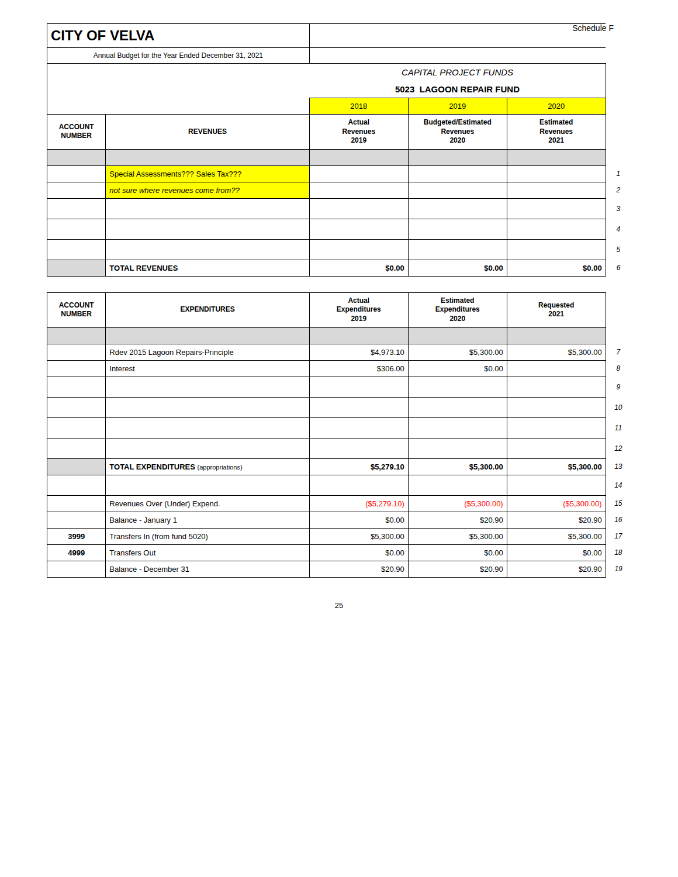| CITY OF VELVA | | |
| Annual Budget for the Year Ended December 31, 2021 | | |
| | CAPITAL PROJECT FUNDS | |
| | 5023 LAGOON REPAIR FUND | |
| | 2018 | 2019 | 2020 | |
| ACCOUNT NUMBER | REVENUES | Actual Revenues 2019 | Budgeted/Estimated Revenues 2020 | Estimated Revenues 2021 | |
| | Special Assessments??? Sales Tax??? | | | | 1 |
| | not sure where revenues come from?? | | | | 2 |
| | | | | | 3 |
| | | | | | 4 |
| | | | | | 5 |
| | TOTAL REVENUES | $0.00 | $0.00 | $0.00 | 6 |
| ACCOUNT NUMBER | EXPENDITURES | Actual Expenditures 2019 | Estimated Expenditures 2020 | Requested 2021 | |
| | Rdev 2015 Lagoon Repairs-Principle | $4,973.10 | $5,300.00 | $5,300.00 | 7 |
| | Interest | $306.00 | $0.00 | | 8 |
| | | | | | 9 |
| | | | | | 10 |
| | | | | | 11 |
| | | | | | 12 |
| | TOTAL EXPENDITURES (appropriations) | $5,279.10 | $5,300.00 | $5,300.00 | 13 |
| | | | | | 14 |
| | Revenues Over (Under) Expend. | ($5,279.10) | ($5,300.00) | ($5,300.00) | 15 |
| | Balance - January 1 | $0.00 | $20.90 | $20.90 | 16 |
| 3999 | Transfers In (from fund 5020) | $5,300.00 | $5,300.00 | $5,300.00 | 17 |
| 4999 | Transfers Out | $0.00 | $0.00 | $0.00 | 18 |
| | Balance - December 31 | $20.90 | $20.90 | $20.90 | 19 |
Schedule F
25